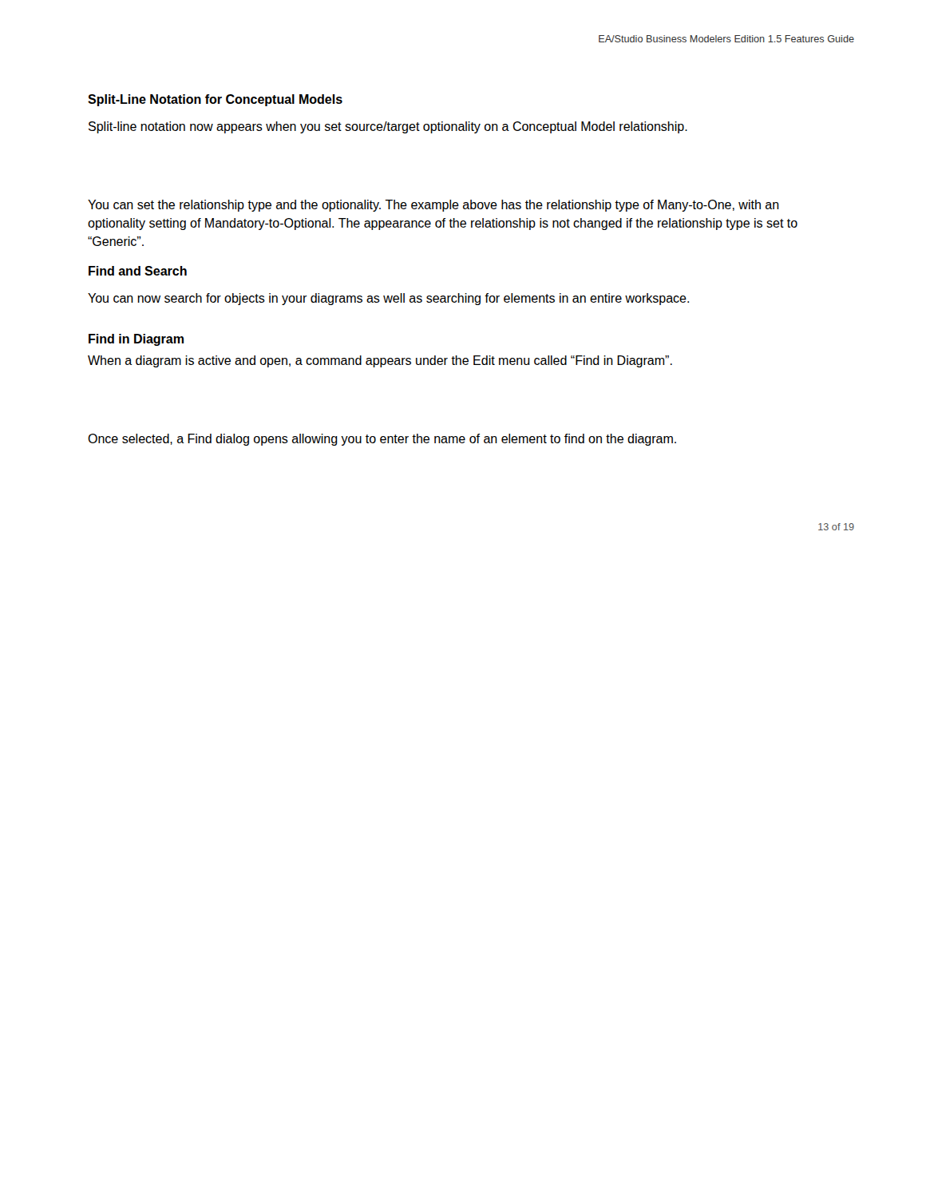EA/Studio Business Modelers Edition 1.5 Features Guide
Split-Line Notation for Conceptual Models
Split-line notation now appears when you set source/target optionality on a Conceptual Model relationship.
You can set the relationship type and the optionality. The example above has the relationship type of Many-to-One, with an optionality setting of Mandatory-to-Optional. The appearance of the relationship is not changed if the relationship type is set to “Generic”.
Find and Search
You can now search for objects in your diagrams as well as searching for elements in an entire workspace.
Find in Diagram
When a diagram is active and open, a command appears under the Edit menu called “Find in Diagram”.
Once selected, a Find dialog opens allowing you to enter the name of an element to find on the diagram.
13 of 19